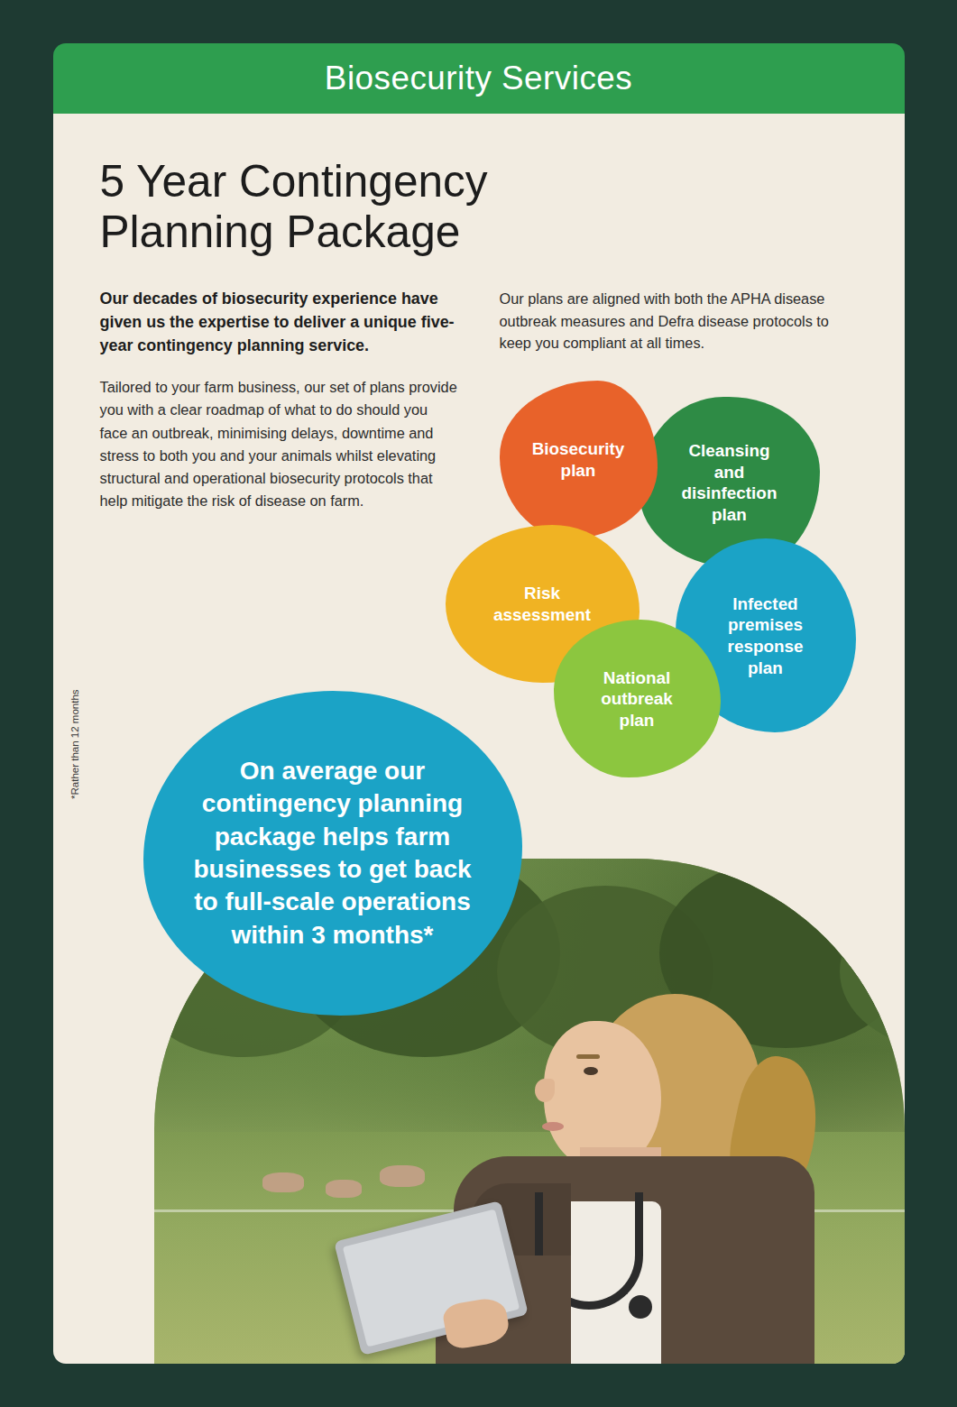Biosecurity Services
5 Year Contingency
Planning Package
Our decades of biosecurity experience have given us the expertise to deliver a unique five-year contingency planning service.
Tailored to your farm business, our set of plans provide you with a clear roadmap of what to do should you face an outbreak, minimising delays, downtime and stress to both you and your animals whilst elevating structural and operational biosecurity protocols that help mitigate the risk of disease on farm.
Our plans are aligned with both the APHA disease outbreak measures and Defra disease protocols to keep you compliant at all times.
Biosecurity
plan
Cleansing
and
disinfection
plan
Risk
assessment
Infected
premises
response
plan
National
outbreak
plan
On average our contingency planning package helps farm businesses to get back to full-scale operations within 3 months*
*Rather than 12 months